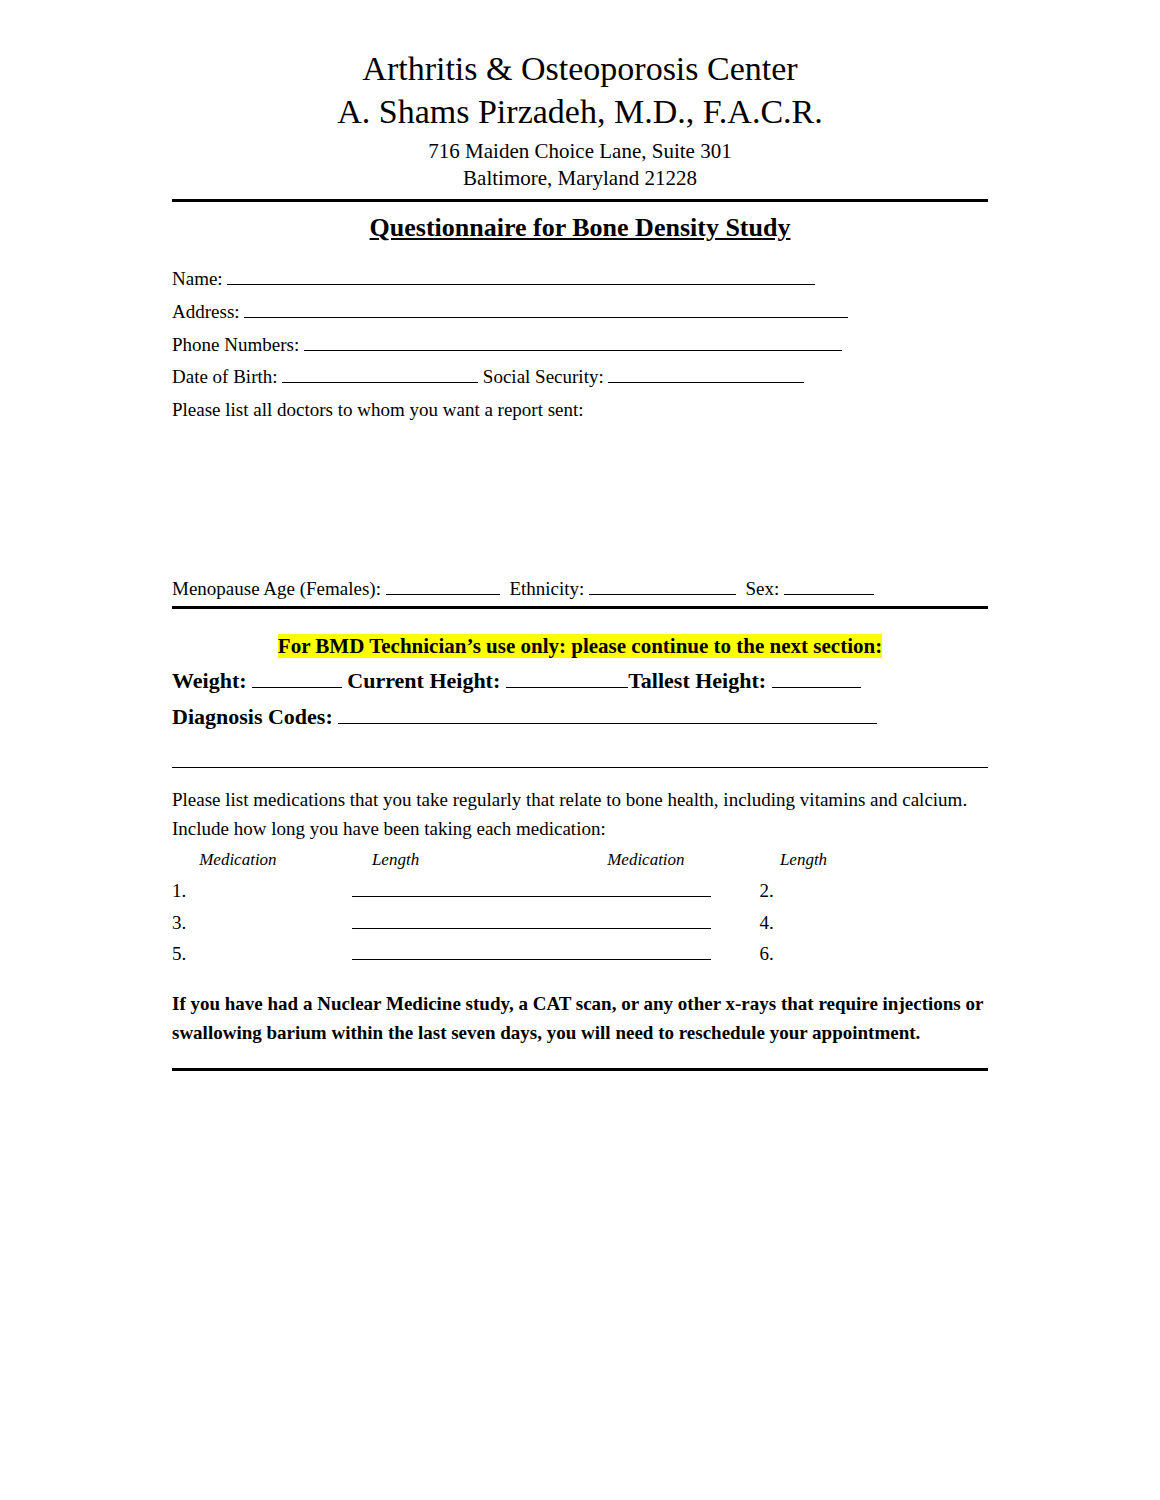Arthritis & Osteoporosis Center
A. Shams Pirzadeh, M.D., F.A.C.R.
716 Maiden Choice Lane, Suite 301
Baltimore, Maryland 21228
Questionnaire for Bone Density Study
Name:
Address:
Phone Numbers:
Date of Birth: Social Security:
Please list all doctors to whom you want a report sent:
Menopause Age (Females): Ethnicity: Sex:
For BMD Technician’s use only: please continue to the next section:
Weight: Current Height: Tallest Height:
Diagnosis Codes:
Please list medications that you take regularly that relate to bone health, including vitamins and calcium. Include how long you have been taking each medication:
| Medication | Length | Medication | Length |
| --- | --- | --- | --- |
| 1. | | 2. | |
| 3. | | 4. | |
| 5. | | 6. | |
If you have had a Nuclear Medicine study, a CAT scan, or any other x-rays that require injections or swallowing barium within the last seven days, you will need to reschedule your appointment.